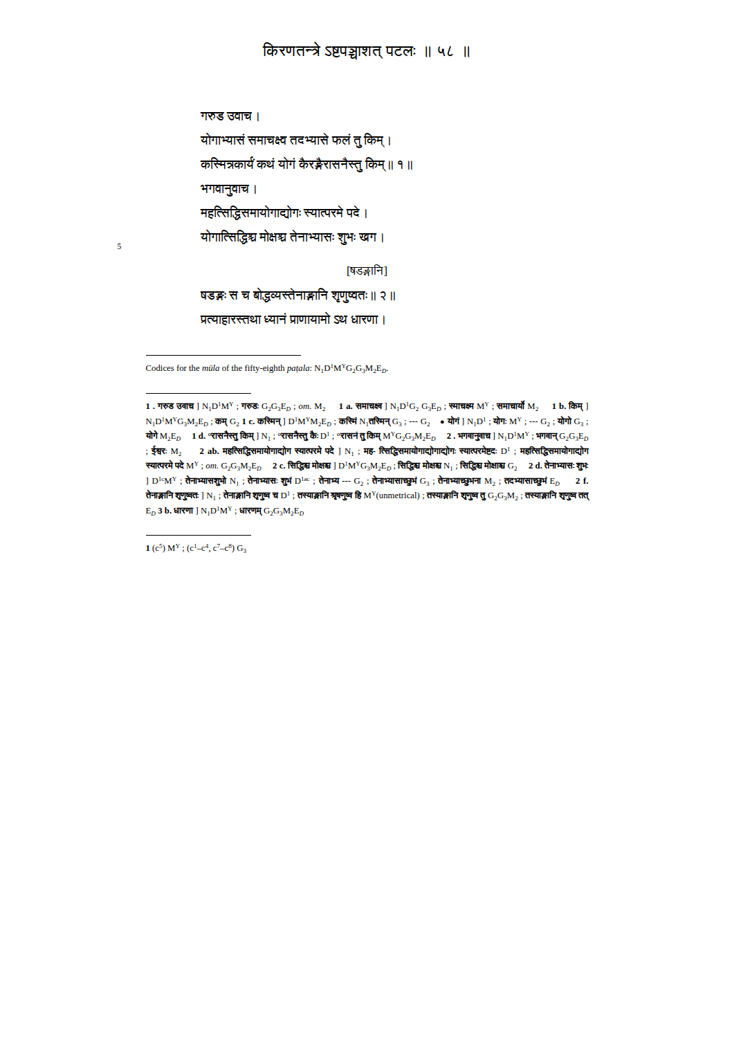किरणतन्त्रे ऽष्टपञ्चाशत् पटलः ॥ ५८ ॥
गरुड उवाच।
योगाभ्यासं समाचक्ष्व तदभ्यासे फलं तु किम्।
कस्मिन्नकार्यं कथं योगं कैरङ्गैरासनैस्तु किम्॥ १॥
भगवानुवाच।
महत्सिद्धिसमायोगाद्योगः स्यात्परमे पदे।
योगात्सिद्धिश्च मोक्षश्च तेनाभ्यासः शुभः खग।
5
[षडङ्गानि]
षडङ्गः स च बोद्धव्यस्तेनाङ्गानि शृणुष्वतः॥ २॥
प्रत्याहारस्तथा ध्यानं प्राणायामो ऽथ धारणा।
Codices for the mūla of the fifty-eighth paṭala: N1D1MYG2G3M2ED.
1 . गरुड उवाच ] N1D1MY ; गरुडः G2G3ED ; om. M2 1 a. समाचक्ष्व ] N1D1G2 G3ED ; स्माचक्ष्म MY ; समाचार्यो M2 1 b. किम् ] N1D1MYG3M2ED ; कम् G2 1 c. कस्मिन् ] D1MYM2ED ; कस्मिं N1 तस्मिन् G3 ; --- G2 ● योगं ] N1D1 ; योगः MY ; --- G2 ; योगो G3 ; योगे M2ED 1 d. °रासनैस्तु किम् ] N1 ; °रासनैस्तु कैः D1 ; °रासनं तु किम् MYG2G3M2ED 2 . भगवानुवाच ] N1D1MY ; भगवान् G2G3ED ; ईश्वरः M2 2 ab. महत्सिद्धिसमायोगाद्योग स्यात्परमे पदे ] N1 ; मह- त्सिद्धिसमायोगाद्योगाद्योगः स्यात्परमेष्टदः D1 ; महत्सिद्धिसमायोगाद्योग स्यात्परमे पदे MY ; om. G2G3M2ED 2 c. सिद्धिश्च मोक्षश्च ] D1MYG3M2ED ; सिद्धिश्च मोक्षश्च N1 ; सिद्धिश्च मोक्षाश्च G2 2 d. तेनाभ्यासः शुभः ] D1cMY ; तेनाभ्यासशुभो N1 ; तेनाभ्यासः शुभं D1ac ; तेनाभ्य --- G2 ; तेनाभ्यासाच्छुभं G3 ; तेनाभ्याच्छुभना M2 ; तदभ्यासाच्छुभं ED 2 f. तेनाङ्गानि शृणुष्वतः ] N1 ; तेनाङ्गानि शृणुष्व च D1 ; तस्याङ्गानि श्रृषणुष्व हि MY(unmetrical) ; तस्याङ्गानि शृणुष्व तु G2G3M2 ; तस्याङ्गानि शृणुष्व तत् ED 3 b. धारणा ] N1D1MY ; धारणम् G2G3M2ED
1 (c5) MY ; (c1–c4, c7–c8) G3